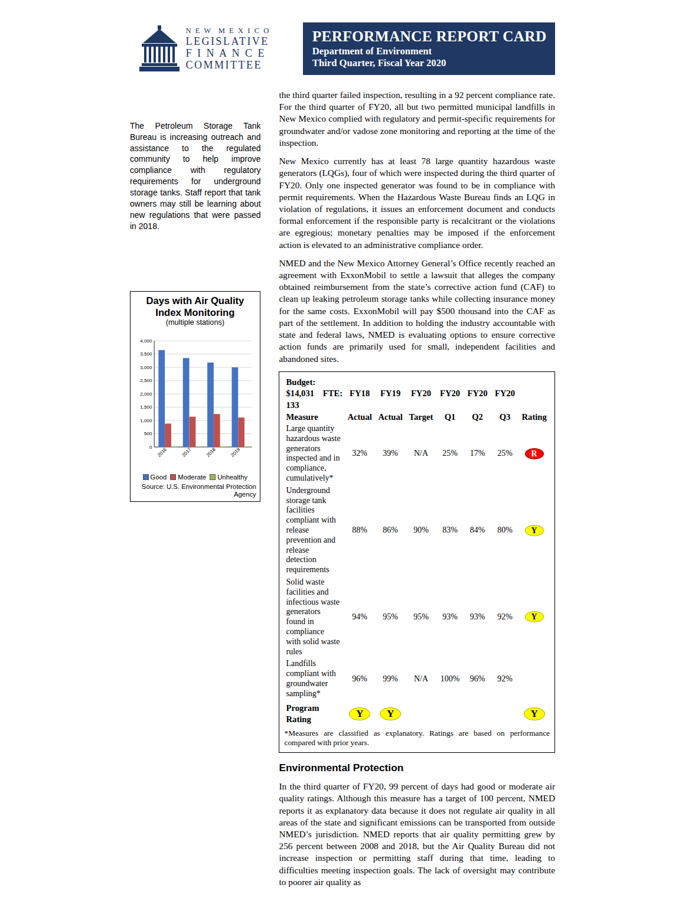N E W M E X I C O LEGISLATIVE
F I N A N C E
COMMITTEE
PERFORMANCE REPORT CARD
Department of Environment
Third Quarter, Fiscal Year 2020
The Petroleum Storage Tank Bureau is increasing outreach and assistance to the regulated community to help improve compliance with regulatory requirements for underground storage tanks. Staff report that tank owners may still be learning about new regulations that were passed in 2018.
Days with Air Quality Index Monitoring
(multiple stations)
4,000 3,500 3,000 2,500 2,000 1,500 1,000 500 0 2016 2017 2018 2019
Good Moderate Unhealthy
Source: U.S. Environmental Protection Agency
the third quarter failed inspection, resulting in a 92 percent compliance rate. For the third quarter of FY20, all but two permitted municipal landfills in New Mexico complied with regulatory and permit-specific requirements for groundwater and/or vadose zone monitoring and reporting at the time of the inspection.
New Mexico currently has at least 78 large quantity hazardous waste generators (LQGs), four of which were inspected during the third quarter of FY20. Only one inspected generator was found to be in compliance with permit requirements. When the Hazardous Waste Bureau finds an LQG in violation of regulations, it issues an enforcement document and conducts formal enforcement if the responsible party is recalcitrant or the violations are egregious; monetary penalties may be imposed if the enforcement action is elevated to an administrative compliance order.
NMED and the New Mexico Attorney General’s Office recently reached an agreement with ExxonMobil to settle a lawsuit that alleges the company obtained reimbursement from the state’s corrective action fund (CAF) to clean up leaking petroleum storage tanks while collecting insurance money for the same costs. ExxonMobil will pay $500 thousand into the CAF as part of the settlement. In addition to holding the industry accountable with state and federal laws, NMED is evaluating options to ensure corrective action funds are primarily used for small, independent facilities and abandoned sites.
| Budget: $14,031 FTE: 133 | FY18 | FY19 | FY20 | FY20 | FY20 | FY20 | |
| Measure | Actual | Actual | Target | Q1 | Q2 | Q3 | Rating |
| Large quantity hazardous waste generators inspected and in compliance, cumulatively* | 32% | 39% | N/A | 25% | 17% | 25% | R |
| Underground storage tank facilities compliant with release prevention and release detection requirements | 88% | 86% | 90% | 83% | 84% | 80% | Y |
| Solid waste facilities and infectious waste generators found in compliance with solid waste rules | 94% | 95% | 95% | 93% | 93% | 92% | Y |
| Landfills compliant with groundwater sampling* | 96% | 99% | N/A | 100% | 96% | 92% | |
| Program Rating | Y | Y | | | | | Y |
*Measures are classified as explanatory. Ratings are based on performance compared with prior years.
Environmental Protection
In the third quarter of FY20, 99 percent of days had good or moderate air quality ratings. Although this measure has a target of 100 percent, NMED reports it as explanatory data because it does not regulate air quality in all areas of the state and significant emissions can be transported from outside NMED’s jurisdiction. NMED reports that air quality permitting grew by 256 percent between 2008 and 2018, but the Air Quality Bureau did not increase inspection or permitting staff during that time, leading to difficulties meeting inspection goals. The lack of oversight may contribute to poorer air quality as